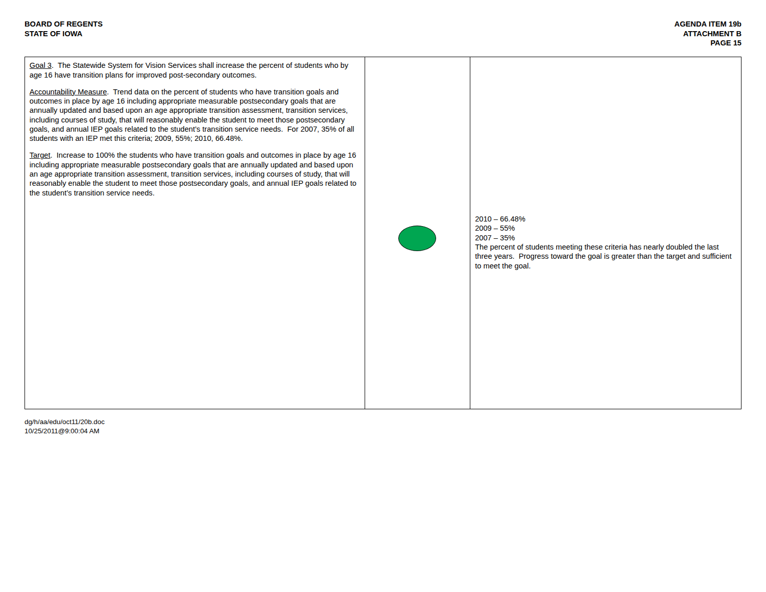BOARD OF REGENTS
STATE OF IOWA
AGENDA ITEM 19b
ATTACHMENT B
PAGE 15
| Goal 3 . The Statewide System for Vision Services shall increase the percent of students who by age 16 have transition plans for improved post-secondary outcomes. Accountability Measure . Trend data on the percent of students who have transition goals and outcomes in place by age 16 including appropriate measurable postsecondary goals that are annually updated and based upon an age appropriate transition assessment, transition services, including courses of study, that will reasonably enable the student to meet those postsecondary goals, and annual IEP goals related to the student’s transition service needs. For 2007, 35% of all students with an IEP met this criteria; 2009, 55%; 2010, 66.48%. Target . Increase to 100% the students who have transition goals and outcomes in place by age 16 including appropriate measurable postsecondary goals that are annually updated and based upon an age appropriate transition assessment, transition services, including courses of study, that will reasonably enable the student to meet those postsecondary goals, and annual IEP goals related to the student’s transition service needs. | | 2010 – 66.48% 2009 – 55% 2007 – 35% The percent of students meeting these criteria has nearly doubled the last three years. Progress toward the goal is greater than the target and sufficient to meet the goal. |
dg/h/aa/edu/oct11/20b.doc
10/25/2011@9:00:04 AM